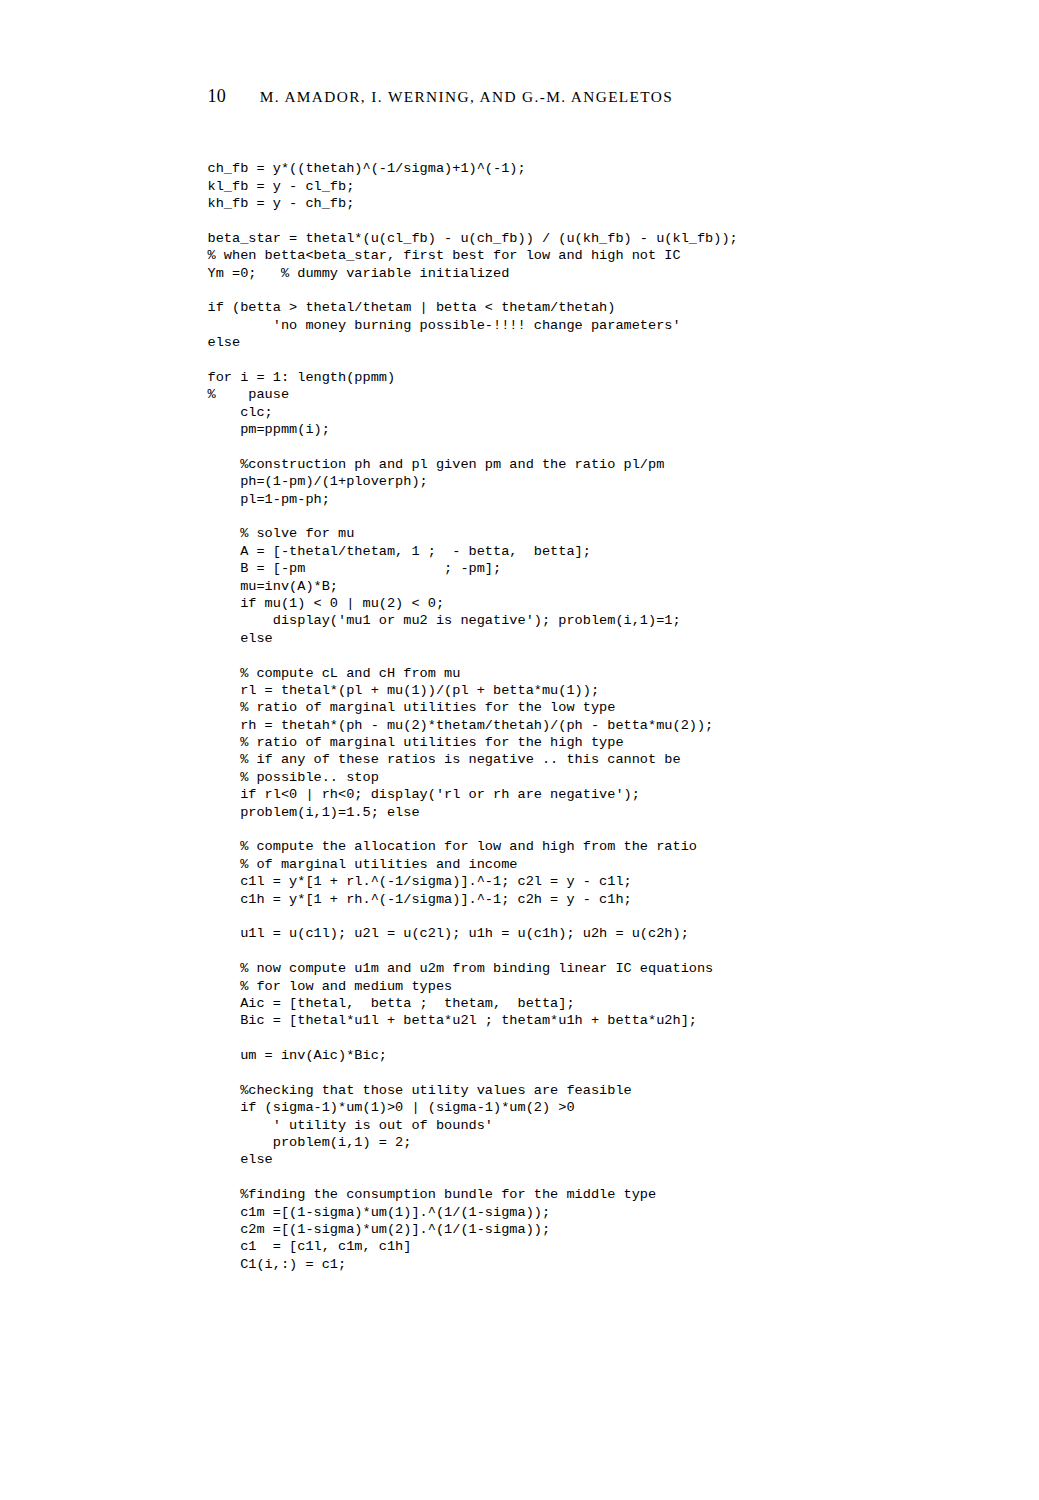10 M. Amador, I. Werning, and G.-M. Angeletos
ch_fb = y*((thetah)^(-1/sigma)+1)^(-1);
kl_fb = y - cl_fb;
kh_fb = y - ch_fb;

beta_star = thetal*(u(cl_fb) - u(ch_fb)) / (u(kh_fb) - u(kl_fb));
% when betta<beta_star, first best for low and high not IC
Ym =0;   % dummy variable initialized

if (betta > thetal/thetam | betta < thetam/thetah)
        'no money burning possible-!!!! change parameters'
else

for i = 1: length(ppmm)
%    pause
    clc;
    pm=ppmm(i);

    %construction ph and pl given pm and the ratio pl/pm
    ph=(1-pm)/(1+ploverph);
    pl=1-pm-ph;

    % solve for mu
    A = [-thetal/thetam, 1 ;  - betta,  betta];
    B = [-pm                 ; -pm];
    mu=inv(A)*B;
    if mu(1) < 0 | mu(2) < 0;
        display('mu1 or mu2 is negative'); problem(i,1)=1;
    else

    % compute cL and cH from mu
    rl = thetal*(pl + mu(1))/(pl + betta*mu(1));
    % ratio of marginal utilities for the low type
    rh = thetah*(ph - mu(2)*thetam/thetah)/(ph - betta*mu(2));
    % ratio of marginal utilities for the high type
    % if any of these ratios is negative .. this cannot be
    % possible.. stop
    if rl<0 | rh<0; display('rl or rh are negative');
    problem(i,1)=1.5; else

    % compute the allocation for low and high from the ratio
    % of marginal utilities and income
    c1l = y*[1 + rl.^(-1/sigma)].^-1; c2l = y - c1l;
    c1h = y*[1 + rh.^(-1/sigma)].^-1; c2h = y - c1h;

    u1l = u(c1l); u2l = u(c2l); u1h = u(c1h); u2h = u(c2h);

    % now compute u1m and u2m from binding linear IC equations
    % for low and medium types
    Aic = [thetal,  betta ;  thetam,  betta];
    Bic = [thetal*u1l + betta*u2l ; thetam*u1h + betta*u2h];

    um = inv(Aic)*Bic;

    %checking that those utility values are feasible
    if (sigma-1)*um(1)>0 | (sigma-1)*um(2) >0
        ' utility is out of bounds'
        problem(i,1) = 2;
    else

    %finding the consumption bundle for the middle type
    c1m =[(1-sigma)*um(1)].^(1/(1-sigma));
    c2m =[(1-sigma)*um(2)].^(1/(1-sigma));
    c1  = [c1l, c1m, c1h]
    C1(i,:) = c1;